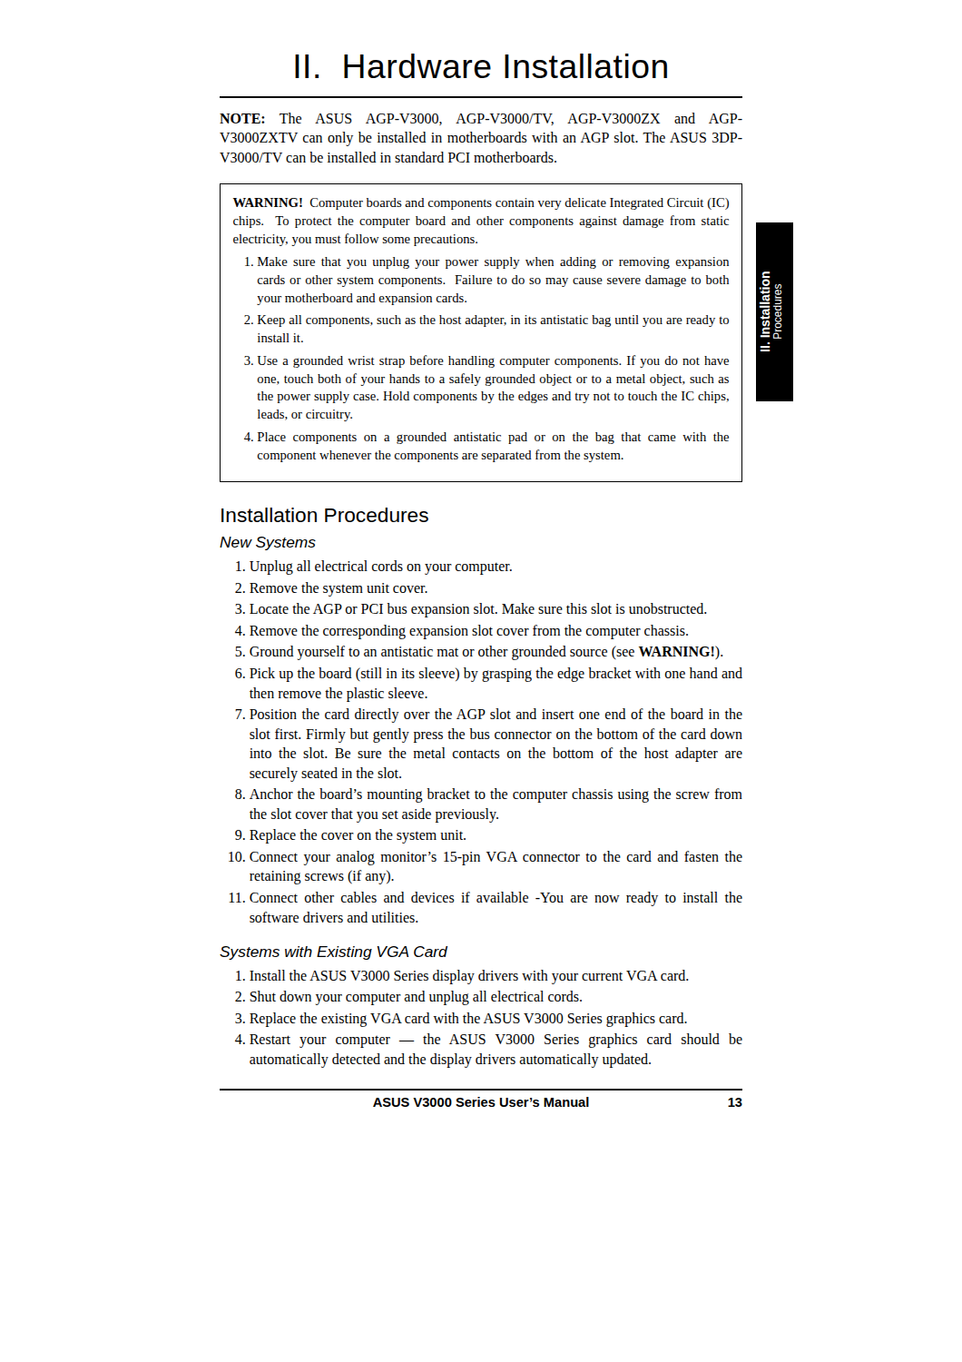II. Hardware Installation
NOTE: The ASUS AGP-V3000, AGP-V3000/TV, AGP-V3000ZX and AGP-V3000ZXTV can only be installed in motherboards with an AGP slot. The ASUS 3DP-V3000/TV can be installed in standard PCI motherboards.
WARNING! Computer boards and components contain very delicate Integrated Circuit (IC) chips. To protect the computer board and other components against damage from static electricity, you must follow some precautions.
Make sure that you unplug your power supply when adding or removing expansion cards or other system components. Failure to do so may cause severe damage to both your motherboard and expansion cards.
Keep all components, such as the host adapter, in its antistatic bag until you are ready to install it.
Use a grounded wrist strap before handling computer components. If you do not have one, touch both of your hands to a safely grounded object or to a metal object, such as the power supply case. Hold components by the edges and try not to touch the IC chips, leads, or circuitry.
Place components on a grounded antistatic pad or on the bag that came with the component whenever the components are separated from the system.
Installation Procedures
New Systems
Unplug all electrical cords on your computer.
Remove the system unit cover.
Locate the AGP or PCI bus expansion slot. Make sure this slot is unobstructed.
Remove the corresponding expansion slot cover from the computer chassis.
Ground yourself to an antistatic mat or other grounded source (see WARNING!).
Pick up the board (still in its sleeve) by grasping the edge bracket with one hand and then remove the plastic sleeve.
Position the card directly over the AGP slot and insert one end of the board in the slot first. Firmly but gently press the bus connector on the bottom of the card down into the slot. Be sure the metal contacts on the bottom of the host adapter are securely seated in the slot.
Anchor the board’s mounting bracket to the computer chassis using the screw from the slot cover that you set aside previously.
Replace the cover on the system unit.
Connect your analog monitor’s 15-pin VGA connector to the card and fasten the retaining screws (if any).
Connect other cables and devices if available -You are now ready to install the software drivers and utilities.
Systems with Existing VGA Card
Install the ASUS V3000 Series display drivers with your current VGA card.
Shut down your computer and unplug all electrical cords.
Replace the existing VGA card with the ASUS V3000 Series graphics card.
Restart your computer — the ASUS V3000 Series graphics card should be automatically detected and the display drivers automatically updated.
II. Installation Procedures
ASUS V3000 Series User’s Manual13